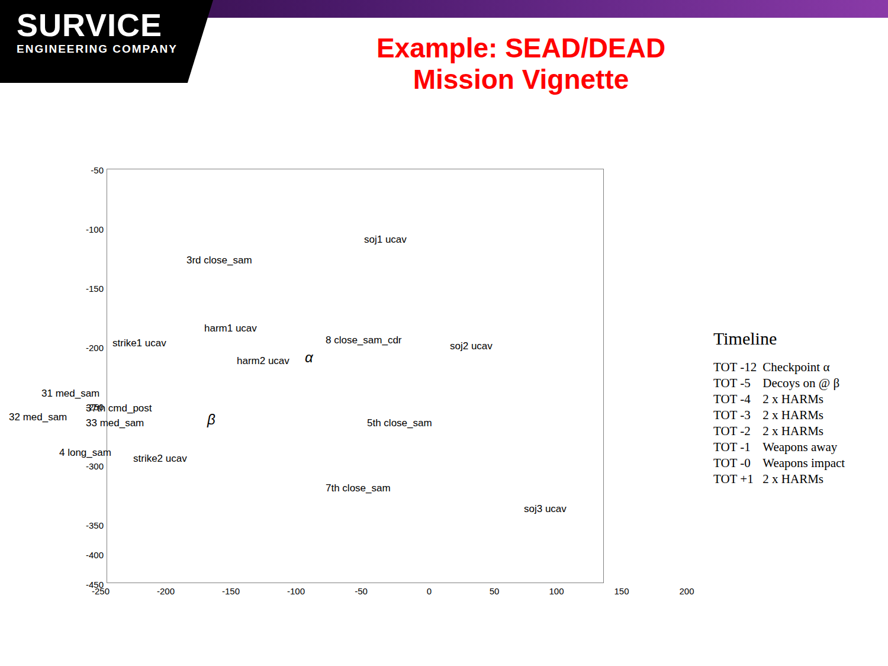SURVICE
ENGINEERING COMPANY
Example: SEAD/DEAD
Mission Vignette
-50 -100 -150 -200 -250 -300 -350 -400 -450
-250 -200 -150 -100 -50 0 50 100 150 200
soj1 ucav
3rd close_sam
harm1 ucav
8 close_sam_cdr
soj2 ucav
strike1 ucav
harm2 ucav
31 med_sam
37th cmd_post
32 med_sam
33 med_sam
5th close_sam
4 long_sam
strike2 ucav
7th close_sam
soj3 ucav
α
β
Timeline
| TOT -12 | Checkpoint α |
| TOT -5 | Decoys on @ β |
| TOT -4 | 2 x HARMs |
| TOT -3 | 2 x HARMs |
| TOT -2 | 2 x HARMs |
| TOT -1 | Weapons away |
| TOT -0 | Weapons impact |
| TOT +1 | 2 x HARMs |